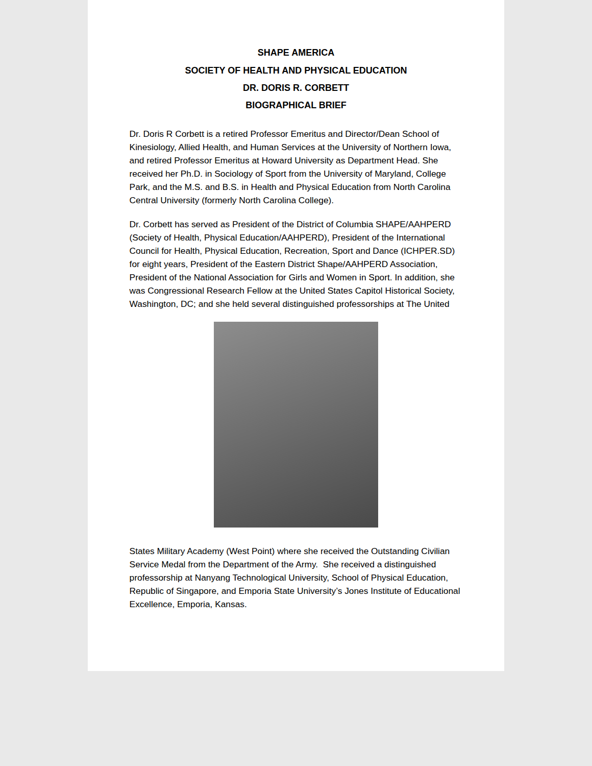SHAPE AMERICA
SOCIETY OF HEALTH AND PHYSICAL EDUCATION
DR. DORIS R. CORBETT
BIOGRAPHICAL BRIEF
Dr. Doris R Corbett is a retired Professor Emeritus and Director/Dean School of Kinesiology, Allied Health, and Human Services at the University of Northern Iowa, and retired Professor Emeritus at Howard University as Department Head. She received her Ph.D. in Sociology of Sport from the University of Maryland, College Park, and the M.S. and B.S. in Health and Physical Education from North Carolina Central University (formerly North Carolina College).
Dr. Corbett has served as President of the District of Columbia SHAPE/AAHPERD (Society of Health, Physical Education/AAHPERD), President of the International Council for Health, Physical Education, Recreation, Sport and Dance (ICHPER.SD) for eight years, President of the Eastern District Shape/AAHPERD Association, President of the National Association for Girls and Women in Sport. In addition, she was Congressional Research Fellow at the United States Capitol Historical Society, Washington, DC; and she held several distinguished professorships at The United
States Military Academy (West Point) where she received the Outstanding Civilian Service Medal from the Department of the Army. She received a distinguished professorship at Nanyang Technological University, School of Physical Education, Republic of Singapore, and Emporia State University’s Jones Institute of Educational Excellence, Emporia, Kansas.